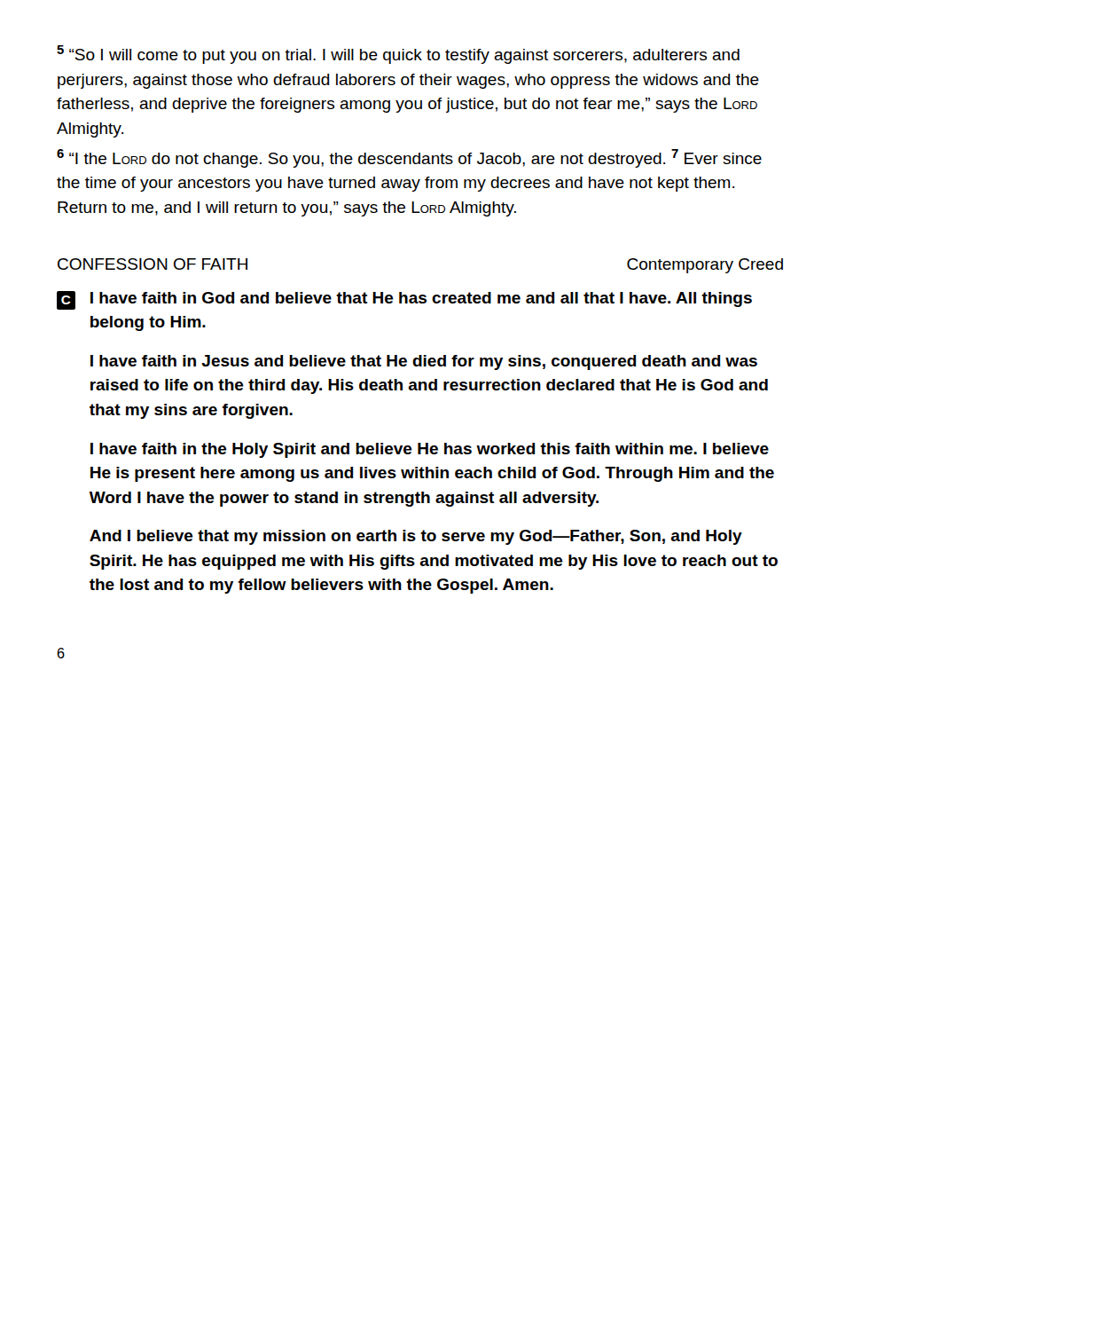5 “So I will come to put you on trial. I will be quick to testify against sorcerers, adulterers and perjurers, against those who defraud laborers of their wages, who oppress the widows and the fatherless, and deprive the foreigners among you of justice, but do not fear me,” says the Lord Almighty.
6 “I the Lord do not change. So you, the descendants of Jacob, are not destroyed. 7 Ever since the time of your ancestors you have turned away from my decrees and have not kept them. Return to me, and I will return to you,” says the Lord Almighty.
Confession of Faith Contemporary Creed
C
I have faith in God and believe that He has created me and all that I have. All things belong to Him.
I have faith in Jesus and believe that He died for my sins, conquered death and was raised to life on the third day. His death and resurrection declared that He is God and that my sins are forgiven.
I have faith in the Holy Spirit and believe He has worked this faith within me. I believe He is present here among us and lives within each child of God. Through Him and the Word I have the power to stand in strength against all adversity.
And I believe that my mission on earth is to serve my God—Father, Son, and Holy Spirit. He has equipped me with His gifts and motivated me by His love to reach out to the lost and to my fellow believers with the Gospel. Amen.
6